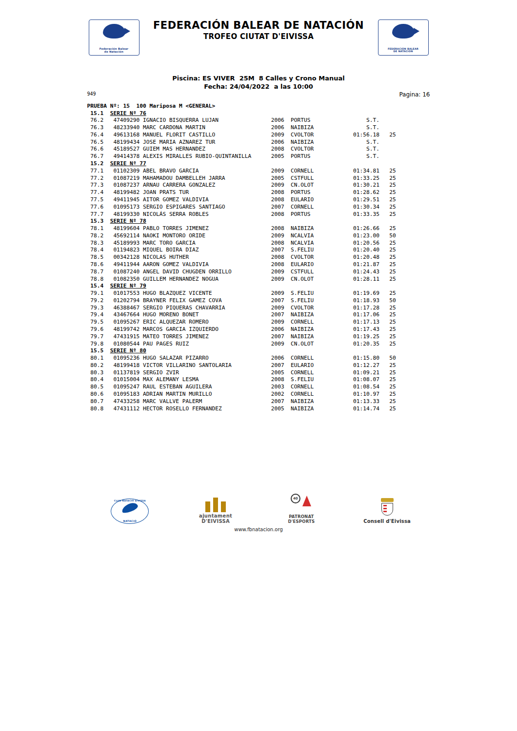Federación Balear
de Natación
FEDERACIÓN BALEAR
DE NATACIÓN
FEDERACIÓN BALEAR DE NATACIÓN
TROFEO CIUTAT D'EIVISSA
Piscina: ES VIVER 25M 8 Calles y Crono Manual
Fecha: 24/04/2022 a las 10:00
949 Pagina: 16
PRUEBA Nº: 15 100 Mariposa M <GENERAL> 15.1 SERIE Nº 76 76.2 47409290 IGNACIO BISQUERRA LUJAN 2006 PORTUS S.T. 76.3 48233940 MARC CARDONA MARTIN 2006 NAIBIZA S.T. 76.4 49613168 MANUEL FLORIT CASTILLO 2009 CVOLTOR 01:56.18 25 76.5 48199434 JOSE MARIA AZNAREZ TUR 2006 NAIBIZA S.T. 76.6 45189527 GUIEM MAS HERNANDEZ 2008 CVOLTOR S.T. 76.7 49414378 ALEXIS MIRALLES RUBIO-QUINTANILLA 2005 PORTUS S.T. 15.2 SERIE Nº 77 77.1 01102309 ABEL BRAVO GARCIA 2009 CORNELL 01:34.81 25 77.2 01087219 MAHAMADOU DAMBELLEH JARRA 2005 CSTFULL 01:33.25 25 77.3 01087237 ARNAU CARRERA GONZALEZ 2009 CN.OLOT 01:30.21 25 77.4 48199482 JOAN PRATS TUR 2008 PORTUS 01:28.62 25 77.5 49411945 AITOR GOMEZ VALDIVIA 2008 EULARIO 01:29.51 25 77.6 01095173 SERGIO ESPIGARES SANTIAGO 2007 CORNELL 01:30.34 25 77.7 48199330 NICOLÁS SERRA ROBLES 2008 PORTUS 01:33.35 25 15.3 SERIE Nº 78 78.1 48199604 PABLO TORRES JIMENEZ 2008 NAIBIZA 01:26.66 25 78.2 45692114 NAOKI MONTORO ORIDE 2009 NCALVIA 01:23.00 50 78.3 45189993 MARC TORO GARCIA 2008 NCALVIA 01:20.56 25 78.4 01194823 MIQUEL BOIRA DIAZ 2007 S.FELIU 01:20.40 25 78.5 00342128 NICOLAS HUTHER 2008 CVOLTOR 01:20.48 25 78.6 49411944 AARON GOMEZ VALDIVIA 2008 EULARIO 01:21.87 25 78.7 01087240 ANGEL DAVID CHUGDEN ORRILLO 2009 CSTFULL 01:24.43 25 78.8 01082350 GUILLEM HERNANDEZ NOGUA 2009 CN.OLOT 01:28.11 25 15.4 SERIE Nº 79 79.1 01017553 HUGO BLAZQUEZ VICENTE 2009 S.FELIU 01:19.69 25 79.2 01202794 BRAYNER FELIX GAMEZ COVA 2007 S.FELIU 01:18.93 50 79.3 46388467 SERGIO PIQUERAS CHAVARRIA 2009 CVOLTOR 01:17.28 25 79.4 43467664 HUGO MORENO BONET 2007 NAIBIZA 01:17.06 25 79.5 01095267 ERIC ALQUEZAR ROMERO 2009 CORNELL 01:17.13 25 79.6 48199742 MARCOS GARCIA IZQUIERDO 2006 NAIBIZA 01:17.43 25 79.7 47431915 MATEO TORRES JIMENEZ 2007 NAIBIZA 01:19.25 25 79.8 01080544 PAU PAGES RUIZ 2009 CN.OLOT 01:20.35 25 15.5 SERIE Nº 80 80.1 01095236 HUGO SALAZAR PIZARRO 2006 CORNELL 01:15.80 50 80.2 48199418 VICTOR VILLARINO SANTOLARIA 2007 EULARIO 01:12.27 25 80.3 01137819 SERGIO ZVIR 2005 CORNELL 01:09.21 25 80.4 01015004 MAX ALEMANY LESMA 2008 S.FELIU 01:08.07 25 80.5 01095247 RAUL ESTEBAN AGUILERA 2003 CORNELL 01:08.54 25 80.6 01095183 ADRIAN MARTIN MURILLO 2002 CORNELL 01:10.97 25 80.7 47433258 MARC VALLVE PALERM 2007 NAIBIZA 01:13.33 25 80.8 47431112 HECTOR ROSELLO FERNANDEZ 2005 NAIBIZA 01:14.74 25
CLUB NATACIÓ EIVISSA
NATACIÓ
ajuntament
D'EIVISSA
40
PATRONAT
D'ESPORTS
Consell d'Eivissa
www.fbnatacion.org